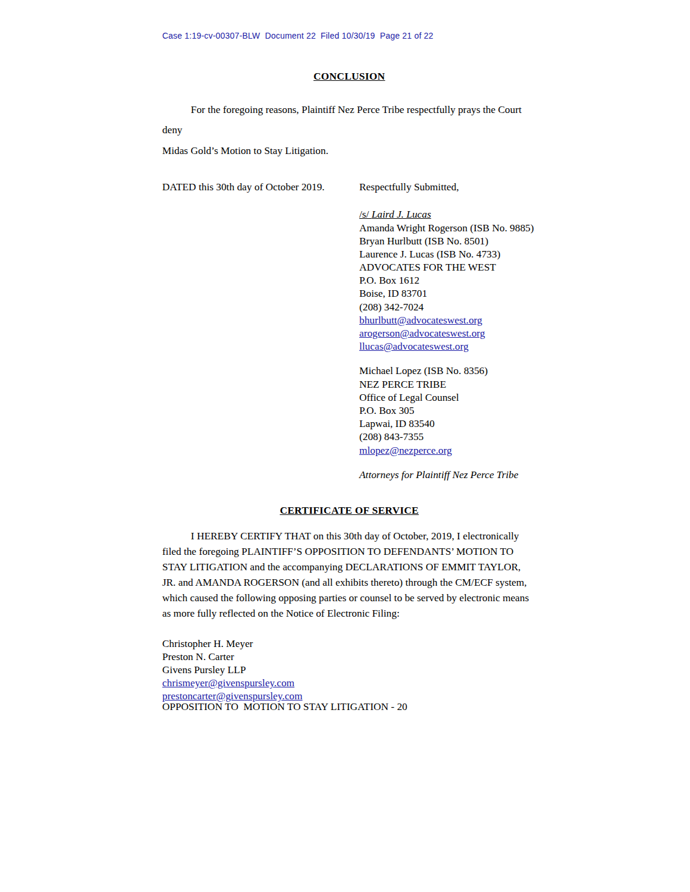Case 1:19-cv-00307-BLW Document 22 Filed 10/30/19 Page 21 of 22
CONCLUSION
For the foregoing reasons, Plaintiff Nez Perce Tribe respectfully prays the Court deny
Midas Gold’s Motion to Stay Litigation.
DATED this 30th day of October 2019.
Respectfully Submitted,
/s/ Laird J. Lucas
Amanda Wright Rogerson (ISB No. 9885)
Bryan Hurlbutt (ISB No. 8501)
Laurence J. Lucas (ISB No. 4733)
ADVOCATES FOR THE WEST
P.O. Box 1612
Boise, ID 83701
(208) 342-7024
bhurlbutt@advocateswest.org
arogerson@advocateswest.org
llucas@advocateswest.org
Michael Lopez (ISB No. 8356)
NEZ PERCE TRIBE
Office of Legal Counsel
P.O. Box 305
Lapwai, ID 83540
(208) 843-7355
mlopez@nezperce.org
Attorneys for Plaintiff Nez Perce Tribe
CERTIFICATE OF SERVICE
I HEREBY CERTIFY THAT on this 30th day of October, 2019, I electronically filed the foregoing PLAINTIFF’S OPPOSITION TO DEFENDANTS’ MOTION TO STAY LITIGATION and the accompanying DECLARATIONS OF EMMIT TAYLOR, JR. and AMANDA ROGERSON (and all exhibits thereto) through the CM/ECF system, which caused the following opposing parties or counsel to be served by electronic means as more fully reflected on the Notice of Electronic Filing:
Christopher H. Meyer
Preston N. Carter
Givens Pursley LLP
chrismeyer@givenspursley.com
prestoncarter@givenspursley.com
OPPOSITION TO MOTION TO STAY LITIGATION - 20